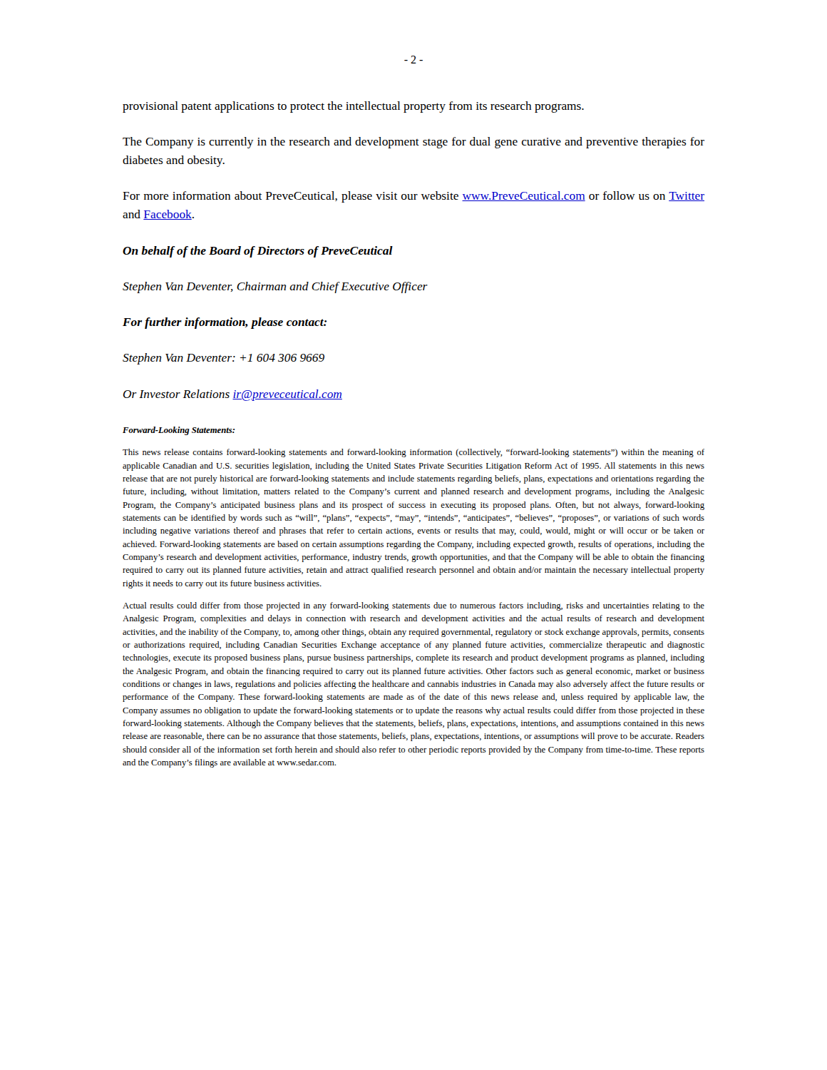- 2 -
provisional patent applications to protect the intellectual property from its research programs.
The Company is currently in the research and development stage for dual gene curative and preventive therapies for diabetes and obesity.
For more information about PreveCeutical, please visit our website www.PreveCeutical.com or follow us on Twitter and Facebook.
On behalf of the Board of Directors of PreveCeutical
Stephen Van Deventer, Chairman and Chief Executive Officer
For further information, please contact:
Stephen Van Deventer: +1 604 306 9669
Or Investor Relations ir@preveceutical.com
Forward-Looking Statements:
This news release contains forward-looking statements and forward-looking information (collectively, “forward-looking statements”) within the meaning of applicable Canadian and U.S. securities legislation, including the United States Private Securities Litigation Reform Act of 1995. All statements in this news release that are not purely historical are forward-looking statements and include statements regarding beliefs, plans, expectations and orientations regarding the future, including, without limitation, matters related to the Company’s current and planned research and development programs, including the Analgesic Program, the Company’s anticipated business plans and its prospect of success in executing its proposed plans. Often, but not always, forward-looking statements can be identified by words such as “will”, “plans”, “expects”, “may”, “intends”, “anticipates”, “believes”, “proposes”, or variations of such words including negative variations thereof and phrases that refer to certain actions, events or results that may, could, would, might or will occur or be taken or achieved. Forward-looking statements are based on certain assumptions regarding the Company, including expected growth, results of operations, including the Company’s research and development activities, performance, industry trends, growth opportunities, and that the Company will be able to obtain the financing required to carry out its planned future activities, retain and attract qualified research personnel and obtain and/or maintain the necessary intellectual property rights it needs to carry out its future business activities.
Actual results could differ from those projected in any forward-looking statements due to numerous factors including, risks and uncertainties relating to the Analgesic Program, complexities and delays in connection with research and development activities and the actual results of research and development activities, and the inability of the Company, to, among other things, obtain any required governmental, regulatory or stock exchange approvals, permits, consents or authorizations required, including Canadian Securities Exchange acceptance of any planned future activities, commercialize therapeutic and diagnostic technologies, execute its proposed business plans, pursue business partnerships, complete its research and product development programs as planned, including the Analgesic Program, and obtain the financing required to carry out its planned future activities. Other factors such as general economic, market or business conditions or changes in laws, regulations and policies affecting the healthcare and cannabis industries in Canada may also adversely affect the future results or performance of the Company. These forward-looking statements are made as of the date of this news release and, unless required by applicable law, the Company assumes no obligation to update the forward-looking statements or to update the reasons why actual results could differ from those projected in these forward-looking statements. Although the Company believes that the statements, beliefs, plans, expectations, intentions, and assumptions contained in this news release are reasonable, there can be no assurance that those statements, beliefs, plans, expectations, intentions, or assumptions will prove to be accurate. Readers should consider all of the information set forth herein and should also refer to other periodic reports provided by the Company from time-to-time. These reports and the Company’s filings are available at www.sedar.com.